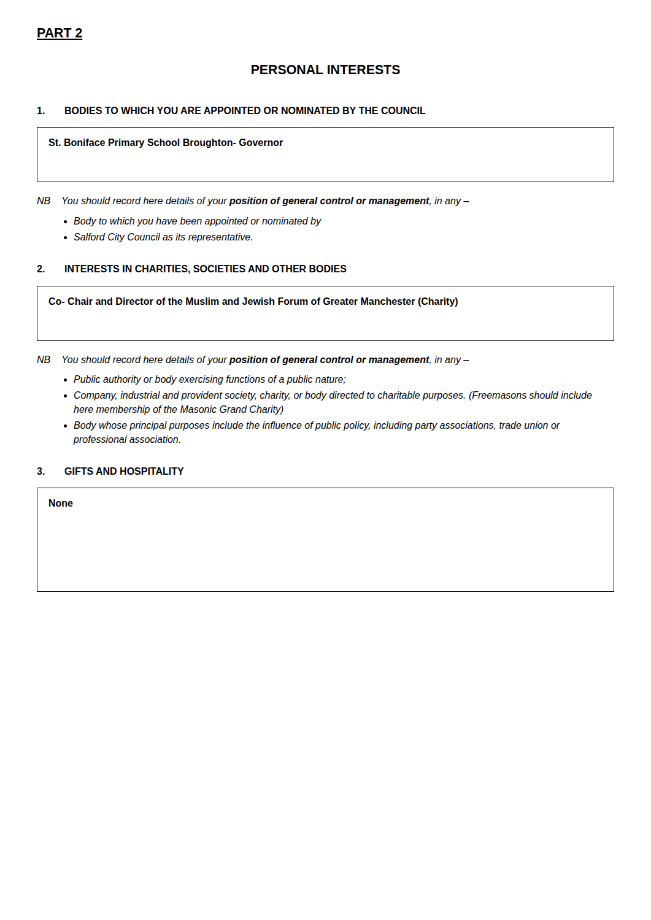PART 2
PERSONAL INTERESTS
1. BODIES TO WHICH YOU ARE APPOINTED OR NOMINATED BY THE COUNCIL
St. Boniface Primary School Broughton- Governor
NB You should record here details of your position of general control or management, in any –
Body to which you have been appointed or nominated by
Salford City Council as its representative.
2. INTERESTS IN CHARITIES, SOCIETIES AND OTHER BODIES
Co- Chair and Director of the Muslim and Jewish Forum of Greater Manchester (Charity)
NB You should record here details of your position of general control or management, in any –
Public authority or body exercising functions of a public nature;
Company, industrial and provident society, charity, or body directed to charitable purposes. (Freemasons should include here membership of the Masonic Grand Charity)
Body whose principal purposes include the influence of public policy, including party associations, trade union or professional association.
3. GIFTS AND HOSPITALITY
None